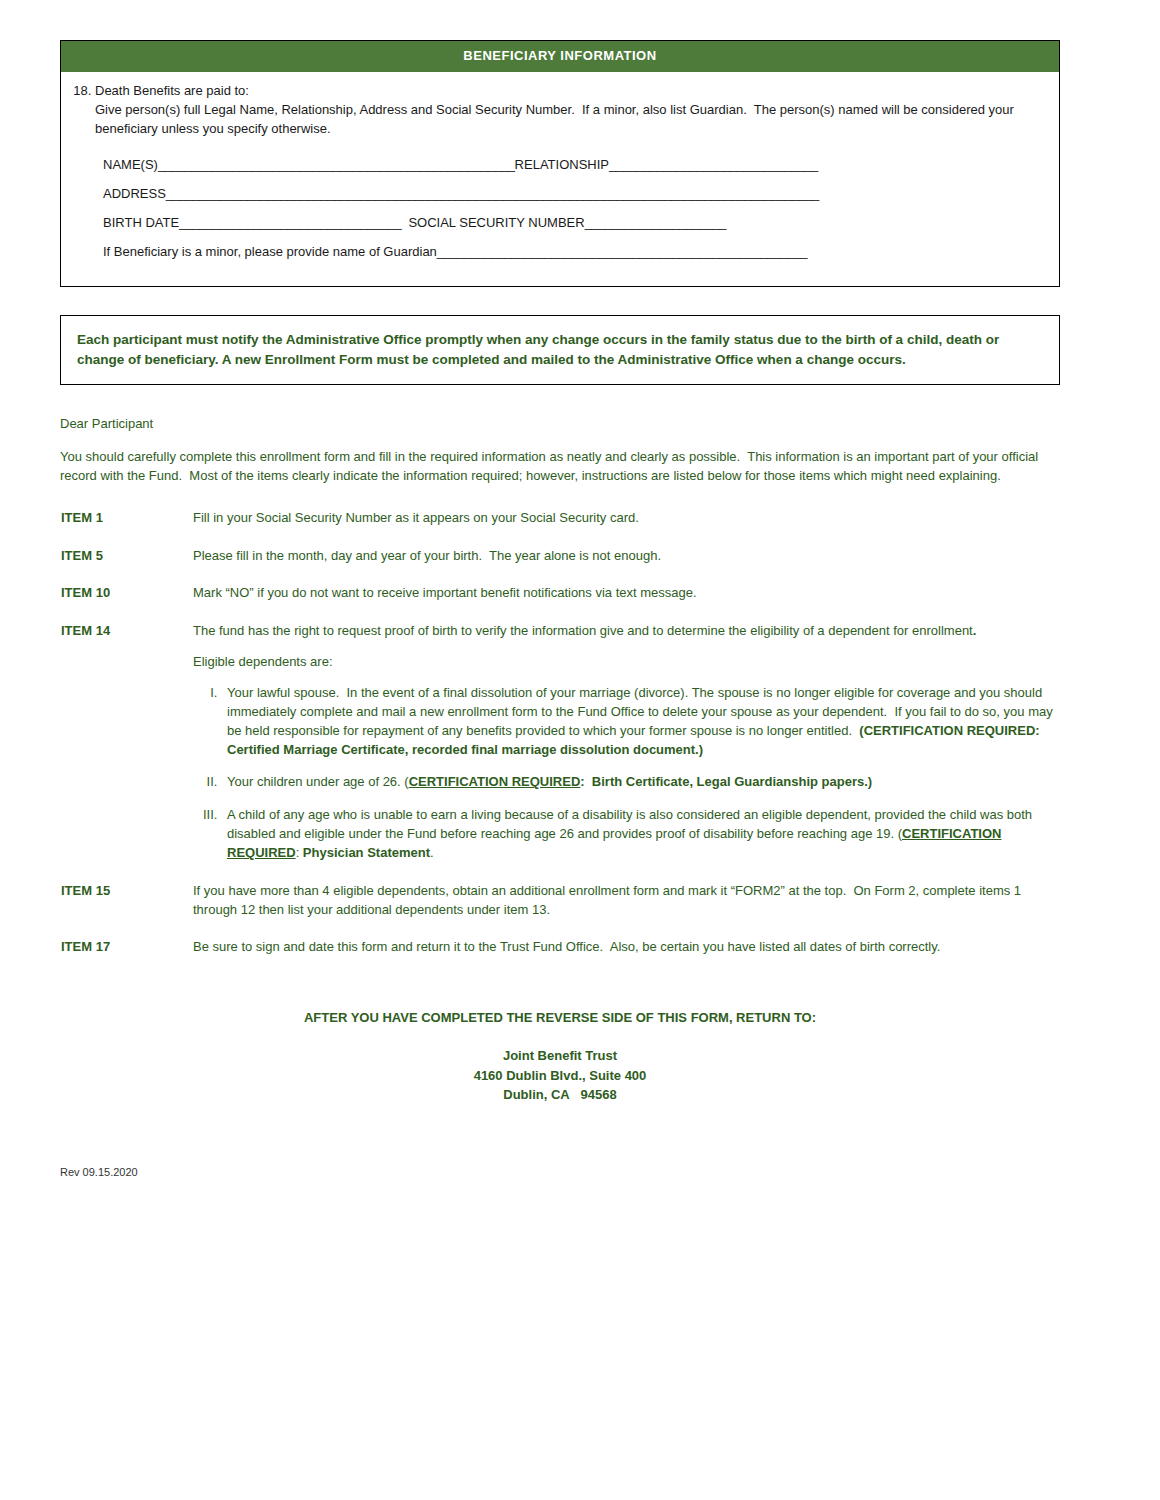BENEFICIARY INFORMATION
Death Benefits are paid to:
Give person(s) full Legal Name, Relationship, Address and Social Security Number. If a minor, also list Guardian. The person(s) named will be considered your beneficiary unless you specify otherwise.
NAME(S)_____________________________________________________RELATIONSHIP_______________________________
ADDRESS_________________________________________________________________________________________________
BIRTH DATE_________________________________ SOCIAL SECURITY NUMBER_____________________
If Beneficiary is a minor, please provide name of Guardian_______________________________________________________
Each participant must notify the Administrative Office promptly when any change occurs in the family status due to the birth of a child, death or change of beneficiary. A new Enrollment Form must be completed and mailed to the Administrative Office when a change occurs.
Dear Participant
You should carefully complete this enrollment form and fill in the required information as neatly and clearly as possible. This information is an important part of your official record with the Fund. Most of the items clearly indicate the information required; however, instructions are listed below for those items which might need explaining.
| ITEM 1 | Fill in your Social Security Number as it appears on your Social Security card. |
| ITEM 5 | Please fill in the month, day and year of your birth. The year alone is not enough. |
| ITEM 10 | Mark “NO” if you do not want to receive important benefit notifications via text message. |
| ITEM 14 | The fund has the right to request proof of birth to verify the information give and to determine the eligibility of a dependent for enrollment . Eligible dependents are: Your lawful spouse. In the event of a final dissolution of your marriage (divorce). The spouse is no longer eligible for coverage and you should immediately complete and mail a new enrollment form to the Fund Office to delete your spouse as your dependent. If you fail to do so, you may be held responsible for repayment of any benefits provided to which your former spouse is no longer entitled. (CERTIFICATION REQUIRED: Certified Marriage Certificate, recorded final marriage dissolution document.) Your children under age of 26. ( CERTIFICATION REQUIRED : Birth Certificate, Legal Guardianship papers.) A child of any age who is unable to earn a living because of a disability is also considered an eligible dependent, provided the child was both disabled and eligible under the Fund before reaching age 26 and provides proof of disability before reaching age 19. ( CERTIFICATION REQUIRED : Physician Statement . |
| ITEM 15 | If you have more than 4 eligible dependents, obtain an additional enrollment form and mark it “FORM2” at the top. On Form 2, complete items 1 through 12 then list your additional dependents under item 13. |
| ITEM 17 | Be sure to sign and date this form and return it to the Trust Fund Office. Also, be certain you have listed all dates of birth correctly. |
AFTER YOU HAVE COMPLETED THE REVERSE SIDE OF THIS FORM, RETURN TO:
Joint Benefit Trust
4160 Dublin Blvd., Suite 400
Dublin, CA 94568
Rev 09.15.2020